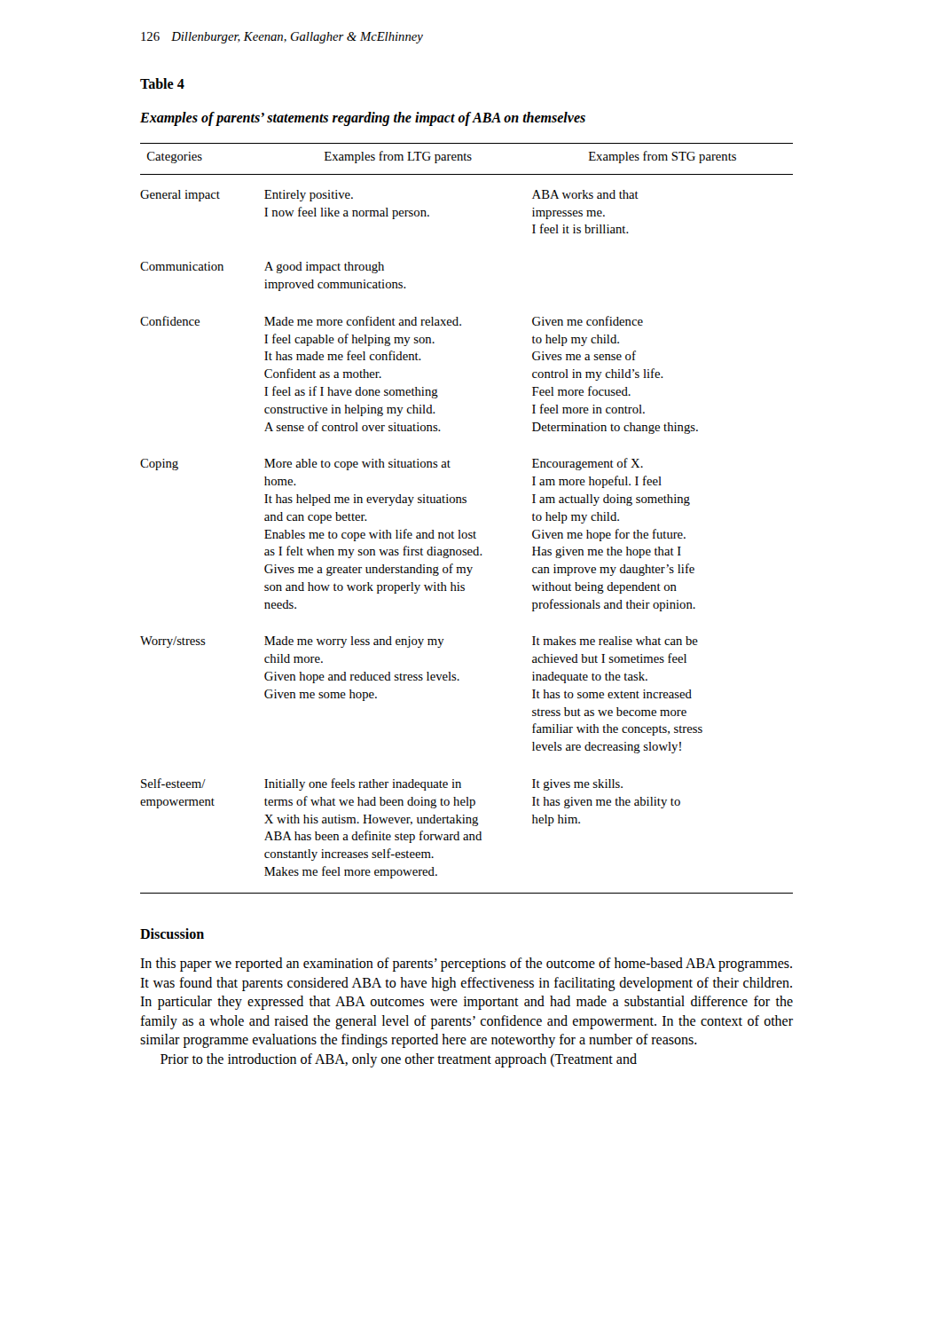126 Dillenburger, Keenan, Gallagher & McElhinney
Table 4
Examples of parents’ statements regarding the impact of ABA on themselves
| Categories | Examples from LTG parents | Examples from STG parents |
| --- | --- | --- |
| General impact | Entirely positive. I now feel like a normal person. | ABA works and that impresses me. I feel it is brilliant. |
| Communication | A good impact through improved communications. | |
| Confidence | Made me more confident and relaxed. I feel capable of helping my son. It has made me feel confident. Confident as a mother. I feel as if I have done something constructive in helping my child. A sense of control over situations. | Given me confidence to help my child. Gives me a sense of control in my child’s life. Feel more focused. I feel more in control. Determination to change things. |
| Coping | More able to cope with situations at home. It has helped me in everyday situations and can cope better. Enables me to cope with life and not lost as I felt when my son was first diagnosed. Gives me a greater understanding of my son and how to work properly with his needs. | Encouragement of X. I am more hopeful. I feel I am actually doing something to help my child. Given me hope for the future. Has given me the hope that I can improve my daughter’s life without being dependent on professionals and their opinion. |
| Worry/stress | Made me worry less and enjoy my child more. Given hope and reduced stress levels. Given me some hope. | It makes me realise what can be achieved but I sometimes feel inadequate to the task. It has to some extent increased stress but as we become more familiar with the concepts, stress levels are decreasing slowly! |
| Self-esteem/ empowerment | Initially one feels rather inadequate in terms of what we had been doing to help X with his autism. However, undertaking ABA has been a definite step forward and constantly increases self-esteem. Makes me feel more empowered. | It gives me skills. It has given me the ability to help him. |
Discussion
In this paper we reported an examination of parents’ perceptions of the outcome of home-based ABA programmes. It was found that parents considered ABA to have high effectiveness in facilitating development of their children. In particular they expressed that ABA outcomes were important and had made a substantial difference for the family as a whole and raised the general level of parents’ confidence and empowerment. In the context of other similar programme evaluations the findings reported here are noteworthy for a number of reasons.
Prior to the introduction of ABA, only one other treatment approach (Treatment and